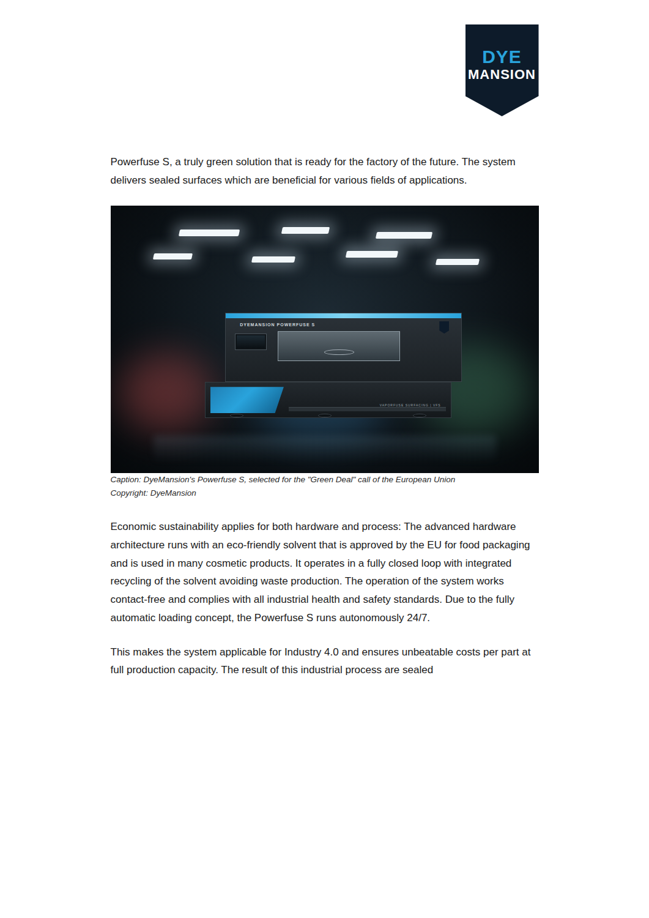DYE MANSION
Powerfuse S, a truly green solution that is ready for the factory of the future. The system delivers sealed surfaces which are beneficial for various fields of applications.
DYEMANSION POWERFUSE S
VAPORFUSE SURFACING | VFS
Caption: DyeMansion's Powerfuse S, selected for the "Green Deal" call of the European Union
Copyright: DyeMansion
Economic sustainability applies for both hardware and process: The advanced hardware architecture runs with an eco-friendly solvent that is approved by the EU for food packaging and is used in many cosmetic products. It operates in a fully closed loop with integrated recycling of the solvent avoiding waste production. The operation of the system works contact-free and complies with all industrial health and safety standards. Due to the fully automatic loading concept, the Powerfuse S runs autonomously 24/7.
This makes the system applicable for Industry 4.0 and ensures unbeatable costs per part at full production capacity. The result of this industrial process are sealed